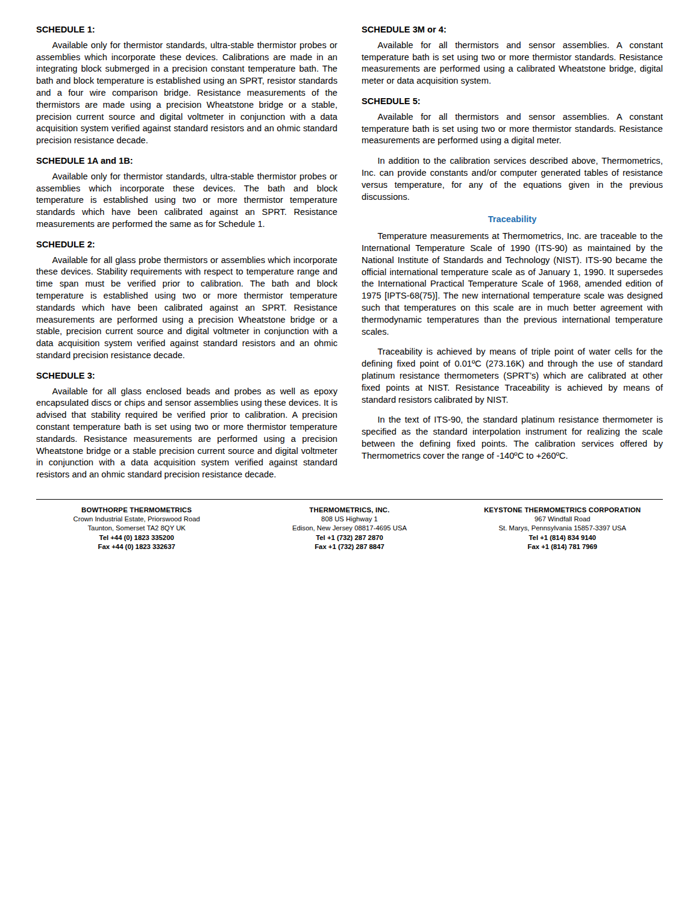SCHEDULE 1:
Available only for thermistor standards, ultra-stable thermistor probes or assemblies which incorporate these devices. Calibrations are made in an integrating block submerged in a precision constant temperature bath. The bath and block temperature is established using an SPRT, resistor standards and a four wire comparison bridge. Resistance measurements of the thermistors are made using a precision Wheatstone bridge or a stable, precision current source and digital voltmeter in conjunction with a data acquisition system verified against standard resistors and an ohmic standard precision resistance decade.
SCHEDULE 1A and 1B:
Available only for thermistor standards, ultra-stable thermistor probes or assemblies which incorporate these devices. The bath and block temperature is established using two or more thermistor temperature standards which have been calibrated against an SPRT. Resistance measurements are performed the same as for Schedule 1.
SCHEDULE 2:
Available for all glass probe thermistors or assemblies which incorporate these devices. Stability requirements with respect to temperature range and time span must be verified prior to calibration. The bath and block temperature is established using two or more thermistor temperature standards which have been calibrated against an SPRT. Resistance measurements are performed using a precision Wheatstone bridge or a stable, precision current source and digital voltmeter in conjunction with a data acquisition system verified against standard resistors and an ohmic standard precision resistance decade.
SCHEDULE 3:
Available for all glass enclosed beads and probes as well as epoxy encapsulated discs or chips and sensor assemblies using these devices. It is advised that stability required be verified prior to calibration. A precision constant temperature bath is set using two or more thermistor temperature standards. Resistance measurements are performed using a precision Wheatstone bridge or a stable precision current source and digital voltmeter in conjunction with a data acquisition system verified against standard resistors and an ohmic standard precision resistance decade.
SCHEDULE 3M or 4:
Available for all thermistors and sensor assemblies. A constant temperature bath is set using two or more thermistor standards. Resistance measurements are performed using a calibrated Wheatstone bridge, digital meter or data acquisition system.
SCHEDULE 5:
Available for all thermistors and sensor assemblies. A constant temperature bath is set using two or more thermistor standards. Resistance measurements are performed using a digital meter.
In addition to the calibration services described above, Thermometrics, Inc. can provide constants and/or computer generated tables of resistance versus temperature, for any of the equations given in the previous discussions.
Traceability
Temperature measurements at Thermometrics, Inc. are traceable to the International Temperature Scale of 1990 (ITS-90) as maintained by the National Institute of Standards and Technology (NIST). ITS-90 became the official international temperature scale as of January 1, 1990. It supersedes the International Practical Temperature Scale of 1968, amended edition of 1975 [IPTS-68(75)]. The new international temperature scale was designed such that temperatures on this scale are in much better agreement with thermodynamic temperatures than the previous international temperature scales.
Traceability is achieved by means of triple point of water cells for the defining fixed point of 0.01ºC (273.16K) and through the use of standard platinum resistance thermometers (SPRT’s) which are calibrated at other fixed points at NIST. Resistance Traceability is achieved by means of standard resistors calibrated by NIST.
In the text of ITS-90, the standard platinum resistance thermometer is specified as the standard interpolation instrument for realizing the scale between the defining fixed points. The calibration services offered by Thermometrics cover the range of -140ºC to +260ºC.
BOWTHORPE THERMOMETRICS
Crown Industrial Estate, Priorswood Road
Taunton, Somerset TA2 8QY UK
Tel +44 (0) 1823 335200
Fax +44 (0) 1823 332637
THERMOMETRICS, INC.
808 US Highway 1
Edison, New Jersey 08817-4695 USA
Tel +1 (732) 287 2870
Fax +1 (732) 287 8847
KEYSTONE THERMOMETRICS CORPORATION
967 Windfall Road
St. Marys, Pennsylvania 15857-3397 USA
Tel +1 (814) 834 9140
Fax +1 (814) 781 7969